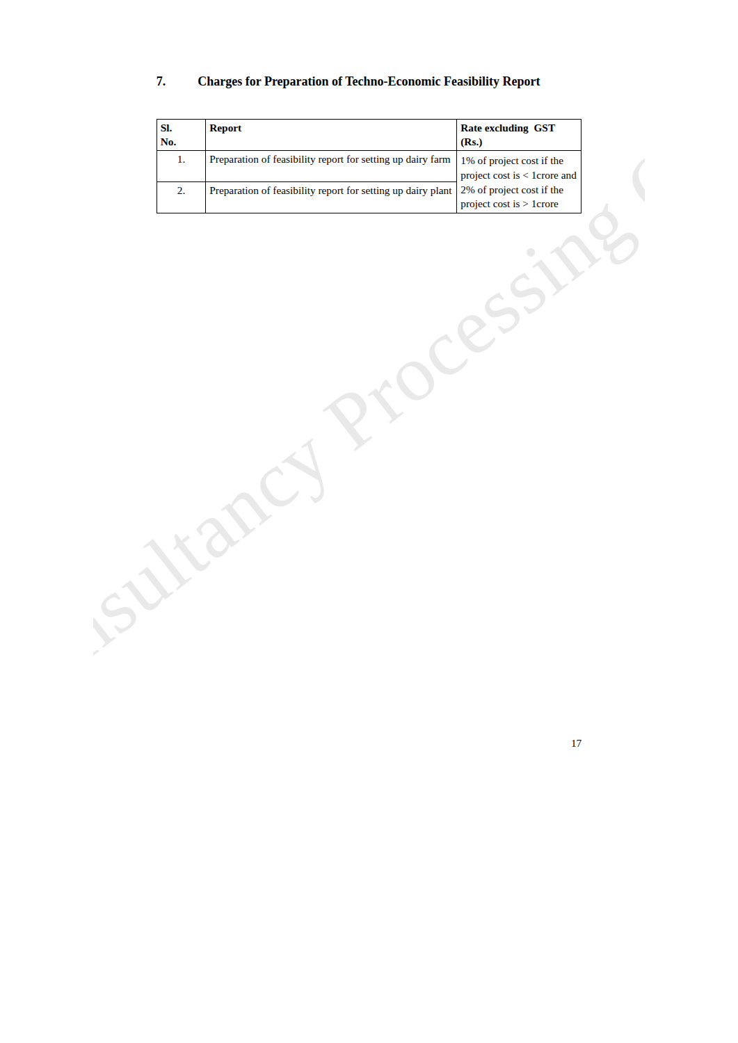Consultancy Processing Cell
7. Charges for Preparation of Techno-Economic Feasibility Report
| Sl. No. | Report | Rate excluding GST (Rs.) |
| --- | --- | --- |
| 1. | Preparation of feasibility report for setting up dairy farm | 1% of project cost if the project cost is < 1crore and 2% of project cost if the project cost is > 1crore |
| 2. | Preparation of feasibility report for setting up dairy plant |
17